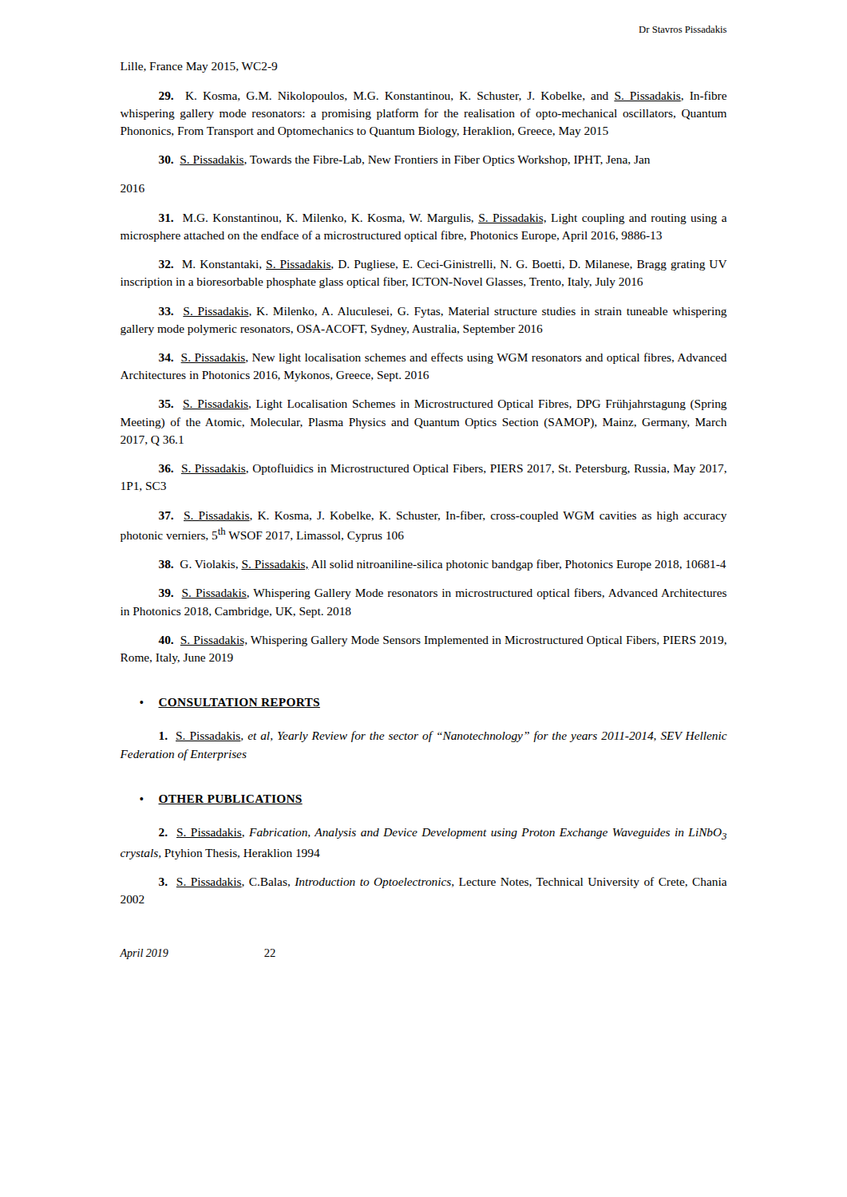Dr Stavros Pissadakis
Lille, France May 2015, WC2-9
29. K. Kosma, G.M. Nikolopoulos, M.G. Konstantinou, K. Schuster, J. Kobelke, and S. Pissadakis, In-fibre whispering gallery mode resonators: a promising platform for the realisation of opto-mechanical oscillators, Quantum Phononics, From Transport and Optomechanics to Quantum Biology, Heraklion, Greece, May 2015
30. S. Pissadakis, Towards the Fibre-Lab, New Frontiers in Fiber Optics Workshop, IPHT, Jena, Jan
2016
31. M.G. Konstantinou, K. Milenko, K. Kosma, W. Margulis, S. Pissadakis, Light coupling and routing using a microsphere attached on the endface of a microstructured optical fibre, Photonics Europe, April 2016, 9886-13
32. M. Konstantaki, S. Pissadakis, D. Pugliese, E. Ceci-Ginistrelli, N. G. Boetti, D. Milanese, Bragg grating UV inscription in a bioresorbable phosphate glass optical fiber, ICTON-Novel Glasses, Trento, Italy, July 2016
33. S. Pissadakis, K. Milenko, A. Aluculesei, G. Fytas, Material structure studies in strain tuneable whispering gallery mode polymeric resonators, OSA-ACOFT, Sydney, Australia, September 2016
34. S. Pissadakis, New light localisation schemes and effects using WGM resonators and optical fibres, Advanced Architectures in Photonics 2016, Mykonos, Greece, Sept. 2016
35. S. Pissadakis, Light Localisation Schemes in Microstructured Optical Fibres, DPG Frühjahrstagung (Spring Meeting) of the Atomic, Molecular, Plasma Physics and Quantum Optics Section (SAMOP), Mainz, Germany, March 2017, Q 36.1
36. S. Pissadakis, Optofluidics in Microstructured Optical Fibers, PIERS 2017, St. Petersburg, Russia, May 2017, 1P1, SC3
37. S. Pissadakis, K. Kosma, J. Kobelke, K. Schuster, In-fiber, cross-coupled WGM cavities as high accuracy photonic verniers, 5th WSOF 2017, Limassol, Cyprus 106
38. G. Violakis, S. Pissadakis, All solid nitroaniline-silica photonic bandgap fiber, Photonics Europe 2018, 10681-4
39. S. Pissadakis, Whispering Gallery Mode resonators in microstructured optical fibers, Advanced Architectures in Photonics 2018, Cambridge, UK, Sept. 2018
40. S. Pissadakis, Whispering Gallery Mode Sensors Implemented in Microstructured Optical Fibers, PIERS 2019, Rome, Italy, June 2019
CONSULTATION REPORTS
1. S. Pissadakis, et al, Yearly Review for the sector of “Nanotechnology” for the years 2011-2014, SEV Hellenic Federation of Enterprises
OTHER PUBLICATIONS
2. S. Pissadakis, Fabrication, Analysis and Device Development using Proton Exchange Waveguides in LiNbO3 crystals, Ptyhion Thesis, Heraklion 1994
3. S. Pissadakis, C.Balas, Introduction to Optoelectronics, Lecture Notes, Technical University of Crete, Chania 2002
April 2019 22